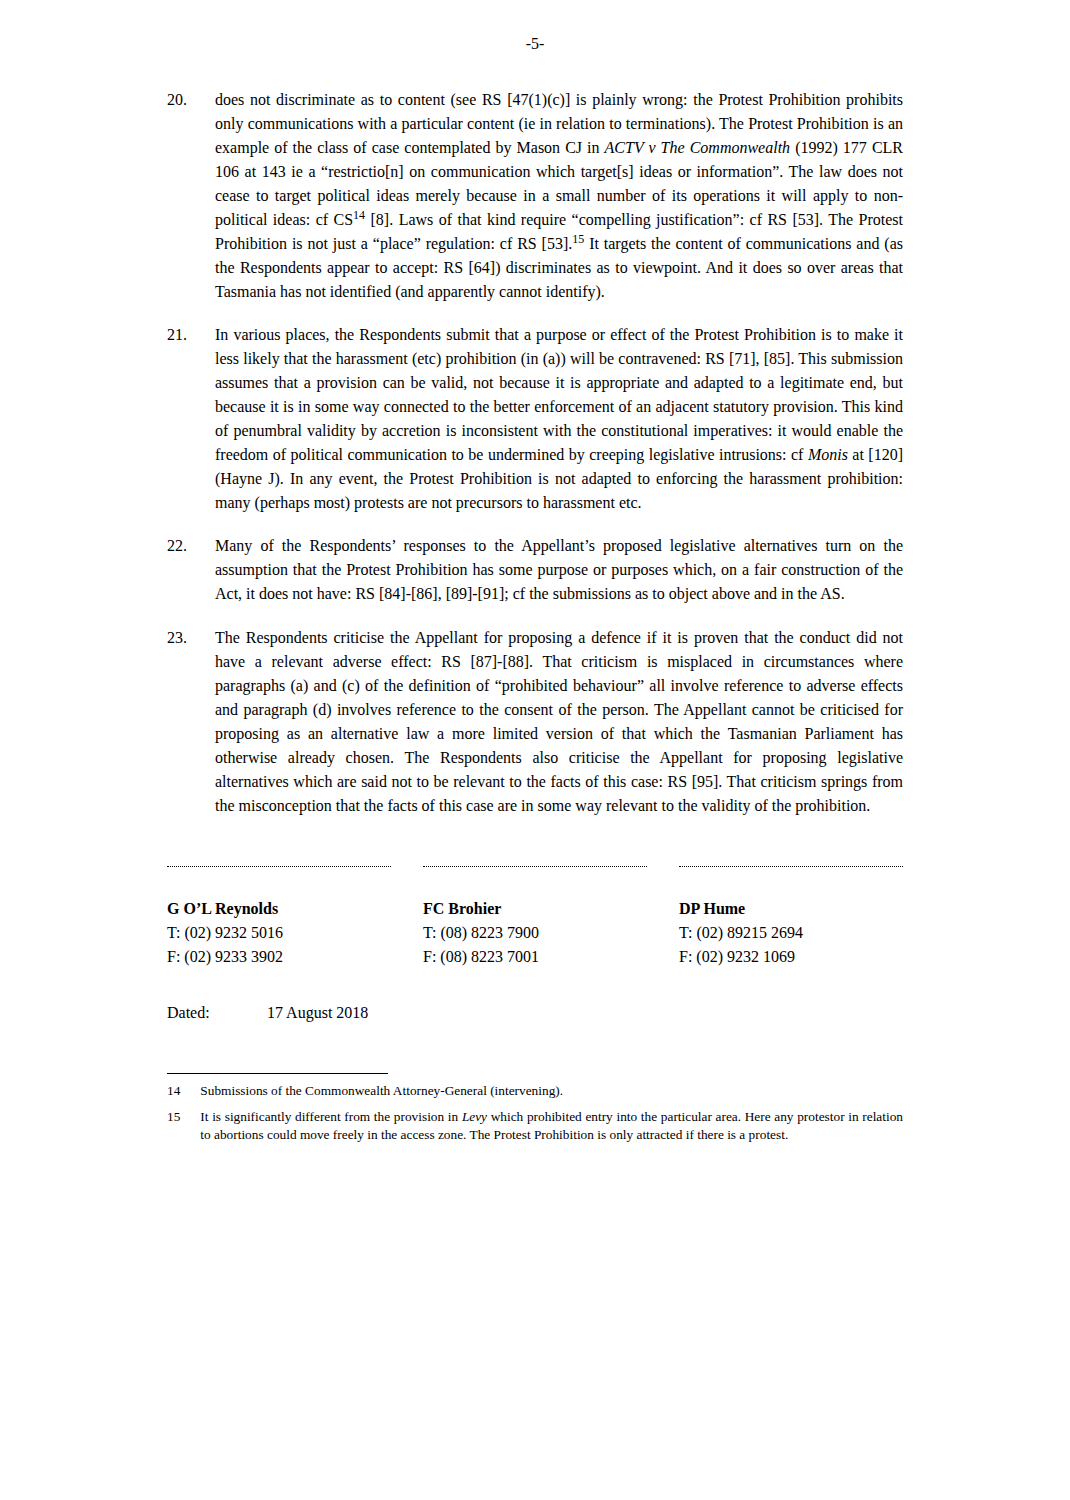-5-
20. does not discriminate as to content (see RS [47(1)(c)] is plainly wrong: the Protest Prohibition prohibits only communications with a particular content (ie in relation to terminations). The Protest Prohibition is an example of the class of case contemplated by Mason CJ in ACTV v The Commonwealth (1992) 177 CLR 106 at 143 ie a “restrictio[n] on communication which target[s] ideas or information”. The law does not cease to target political ideas merely because in a small number of its operations it will apply to non-political ideas: cf CS14 [8]. Laws of that kind require “compelling justification”: cf RS [53]. The Protest Prohibition is not just a “place” regulation: cf RS [53].15 It targets the content of communications and (as the Respondents appear to accept: RS [64]) discriminates as to viewpoint. And it does so over areas that Tasmania has not identified (and apparently cannot identify).
21. In various places, the Respondents submit that a purpose or effect of the Protest Prohibition is to make it less likely that the harassment (etc) prohibition (in (a)) will be contravened: RS [71], [85]. This submission assumes that a provision can be valid, not because it is appropriate and adapted to a legitimate end, but because it is in some way connected to the better enforcement of an adjacent statutory provision. This kind of penumbral validity by accretion is inconsistent with the constitutional imperatives: it would enable the freedom of political communication to be undermined by creeping legislative intrusions: cf Monis at [120] (Hayne J). In any event, the Protest Prohibition is not adapted to enforcing the harassment prohibition: many (perhaps most) protests are not precursors to harassment etc.
22. Many of the Respondents’ responses to the Appellant’s proposed legislative alternatives turn on the assumption that the Protest Prohibition has some purpose or purposes which, on a fair construction of the Act, it does not have: RS [84]-[86], [89]-[91]; cf the submissions as to object above and in the AS.
23. The Respondents criticise the Appellant for proposing a defence if it is proven that the conduct did not have a relevant adverse effect: RS [87]-[88]. That criticism is misplaced in circumstances where paragraphs (a) and (c) of the definition of “prohibited behaviour” all involve reference to adverse effects and paragraph (d) involves reference to the consent of the person. The Appellant cannot be criticised for proposing as an alternative law a more limited version of that which the Tasmanian Parliament has otherwise already chosen. The Respondents also criticise the Appellant for proposing legislative alternatives which are said not to be relevant to the facts of this case: RS [95]. That criticism springs from the misconception that the facts of this case are in some way relevant to the validity of the prohibition.
G O’L Reynolds
T: (02) 9232 5016
F: (02) 9233 3902
FC Brohier
T: (08) 8223 7900
F: (08) 8223 7001
DP Hume
T: (02) 89215 2694
F: (02) 9232 1069
Dated: 17 August 2018
14 Submissions of the Commonwealth Attorney-General (intervening).
15 It is significantly different from the provision in Levy which prohibited entry into the particular area. Here any protestor in relation to abortions could move freely in the access zone. The Protest Prohibition is only attracted if there is a protest.